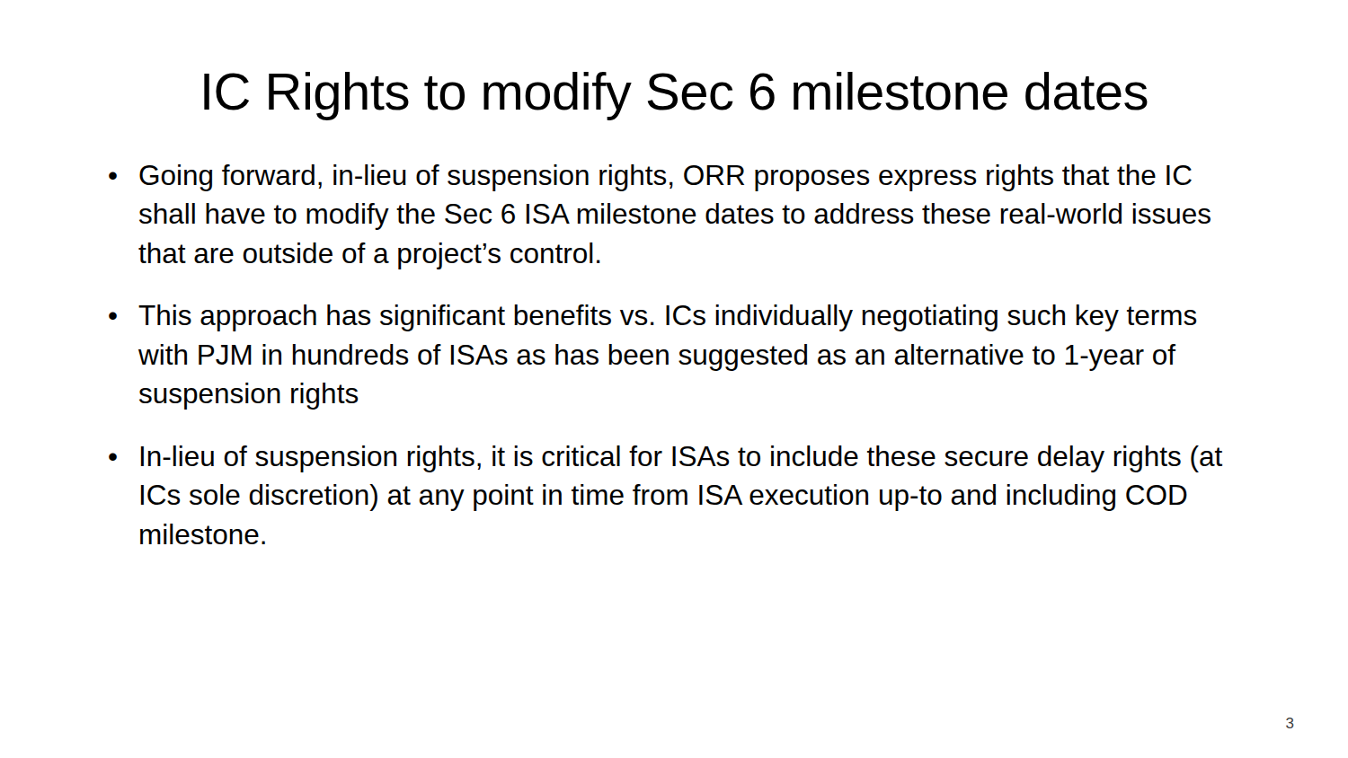IC Rights to modify Sec 6 milestone dates
Going forward, in-lieu of suspension rights, ORR proposes express rights that the IC shall have to modify the Sec 6 ISA milestone dates to address these real-world issues that are outside of a project’s control.
This approach has significant benefits vs. ICs individually negotiating such key terms with PJM in hundreds of ISAs as has been suggested as an alternative to 1-year of suspension rights
In-lieu of suspension rights, it is critical for ISAs to include these secure delay rights (at ICs sole discretion) at any point in time from ISA execution up-to and including COD milestone.
3